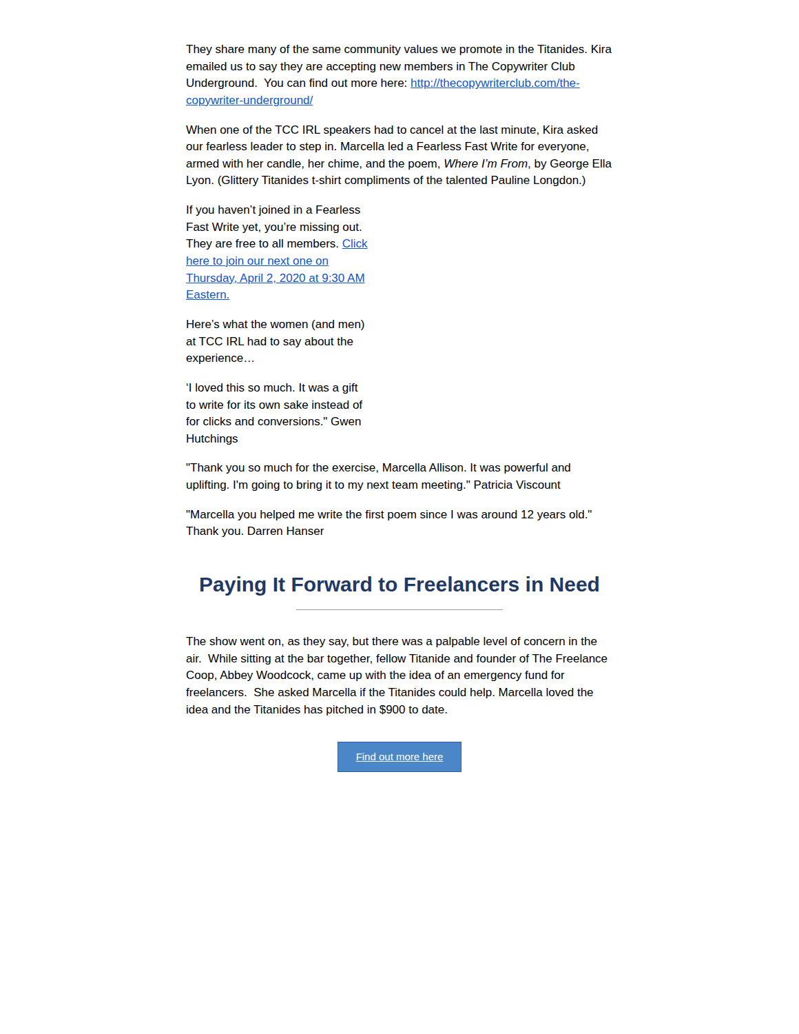They share many of the same community values we promote in the Titanides. Kira emailed us to say they are accepting new members in The Copywriter Club Underground. You can find out more here: http://thecopywriterclub.com/the-copywriter-underground/
When one of the TCC IRL speakers had to cancel at the last minute, Kira asked our fearless leader to step in. Marcella led a Fearless Fast Write for everyone, armed with her candle, her chime, and the poem, Where I’m From, by George Ella Lyon. (Glittery Titanides t-shirt compliments of the talented Pauline Longdon.)
If you haven’t joined in a Fearless Fast Write yet, you’re missing out. They are free to all members. Click here to join our next one on Thursday, April 2, 2020 at 9:30 AM Eastern.
Here’s what the women (and men) at TCC IRL had to say about the experience…
‘I loved this so much. It was a gift to write for its own sake instead of for clicks and conversions." Gwen Hutchings
"Thank you so much for the exercise, Marcella Allison. It was powerful and uplifting. I'm going to bring it to my next team meeting." Patricia Viscount
"Marcella you helped me write the first poem since I was around 12 years old." Thank you. Darren Hanser
Paying It Forward to Freelancers in Need
The show went on, as they say, but there was a palpable level of concern in the air. While sitting at the bar together, fellow Titanide and founder of The Freelance Coop, Abbey Woodcock, came up with the idea of an emergency fund for freelancers. She asked Marcella if the Titanides could help. Marcella loved the idea and the Titanides has pitched in $900 to date.
Find out more here